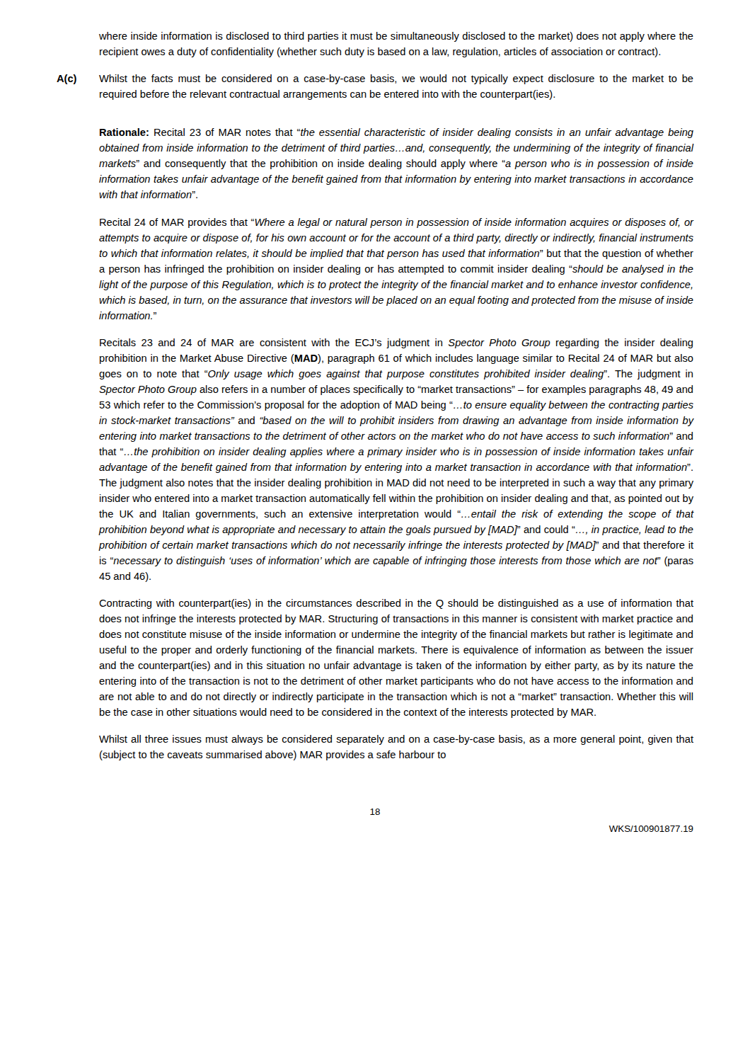where inside information is disclosed to third parties it must be simultaneously disclosed to the market) does not apply where the recipient owes a duty of confidentiality (whether such duty is based on a law, regulation, articles of association or contract).
A(c)
Whilst the facts must be considered on a case-by-case basis, we would not typically expect disclosure to the market to be required before the relevant contractual arrangements can be entered into with the counterpart(ies).
Rationale: Recital 23 of MAR notes that “the essential characteristic of insider dealing consists in an unfair advantage being obtained from inside information to the detriment of third parties…and, consequently, the undermining of the integrity of financial markets” and consequently that the prohibition on inside dealing should apply where “a person who is in possession of inside information takes unfair advantage of the benefit gained from that information by entering into market transactions in accordance with that information”.
Recital 24 of MAR provides that “Where a legal or natural person in possession of inside information acquires or disposes of, or attempts to acquire or dispose of, for his own account or for the account of a third party, directly or indirectly, financial instruments to which that information relates, it should be implied that that person has used that information” but that the question of whether a person has infringed the prohibition on insider dealing or has attempted to commit insider dealing “should be analysed in the light of the purpose of this Regulation, which is to protect the integrity of the financial market and to enhance investor confidence, which is based, in turn, on the assurance that investors will be placed on an equal footing and protected from the misuse of inside information.”
Recitals 23 and 24 of MAR are consistent with the ECJ’s judgment in Spector Photo Group regarding the insider dealing prohibition in the Market Abuse Directive (MAD), paragraph 61 of which includes language similar to Recital 24 of MAR but also goes on to note that “Only usage which goes against that purpose constitutes prohibited insider dealing”. The judgment in Spector Photo Group also refers in a number of places specifically to “market transactions” – for examples paragraphs 48, 49 and 53 which refer to the Commission’s proposal for the adoption of MAD being “…to ensure equality between the contracting parties in stock-market transactions” and “based on the will to prohibit insiders from drawing an advantage from inside information by entering into market transactions to the detriment of other actors on the market who do not have access to such information” and that “…the prohibition on insider dealing applies where a primary insider who is in possession of inside information takes unfair advantage of the benefit gained from that information by entering into a market transaction in accordance with that information”. The judgment also notes that the insider dealing prohibition in MAD did not need to be interpreted in such a way that any primary insider who entered into a market transaction automatically fell within the prohibition on insider dealing and that, as pointed out by the UK and Italian governments, such an extensive interpretation would “…entail the risk of extending the scope of that prohibition beyond what is appropriate and necessary to attain the goals pursued by [MAD]” and could “…, in practice, lead to the prohibition of certain market transactions which do not necessarily infringe the interests protected by [MAD]” and that therefore it is “necessary to distinguish ‘uses of information’ which are capable of infringing those interests from those which are not” (paras 45 and 46).
Contracting with counterpart(ies) in the circumstances described in the Q should be distinguished as a use of information that does not infringe the interests protected by MAR. Structuring of transactions in this manner is consistent with market practice and does not constitute misuse of the inside information or undermine the integrity of the financial markets but rather is legitimate and useful to the proper and orderly functioning of the financial markets. There is equivalence of information as between the issuer and the counterpart(ies) and in this situation no unfair advantage is taken of the information by either party, as by its nature the entering into of the transaction is not to the detriment of other market participants who do not have access to the information and are not able to and do not directly or indirectly participate in the transaction which is not a “market” transaction. Whether this will be the case in other situations would need to be considered in the context of the interests protected by MAR.
Whilst all three issues must always be considered separately and on a case-by-case basis, as a more general point, given that (subject to the caveats summarised above) MAR provides a safe harbour to
18
WKS/100901877.19